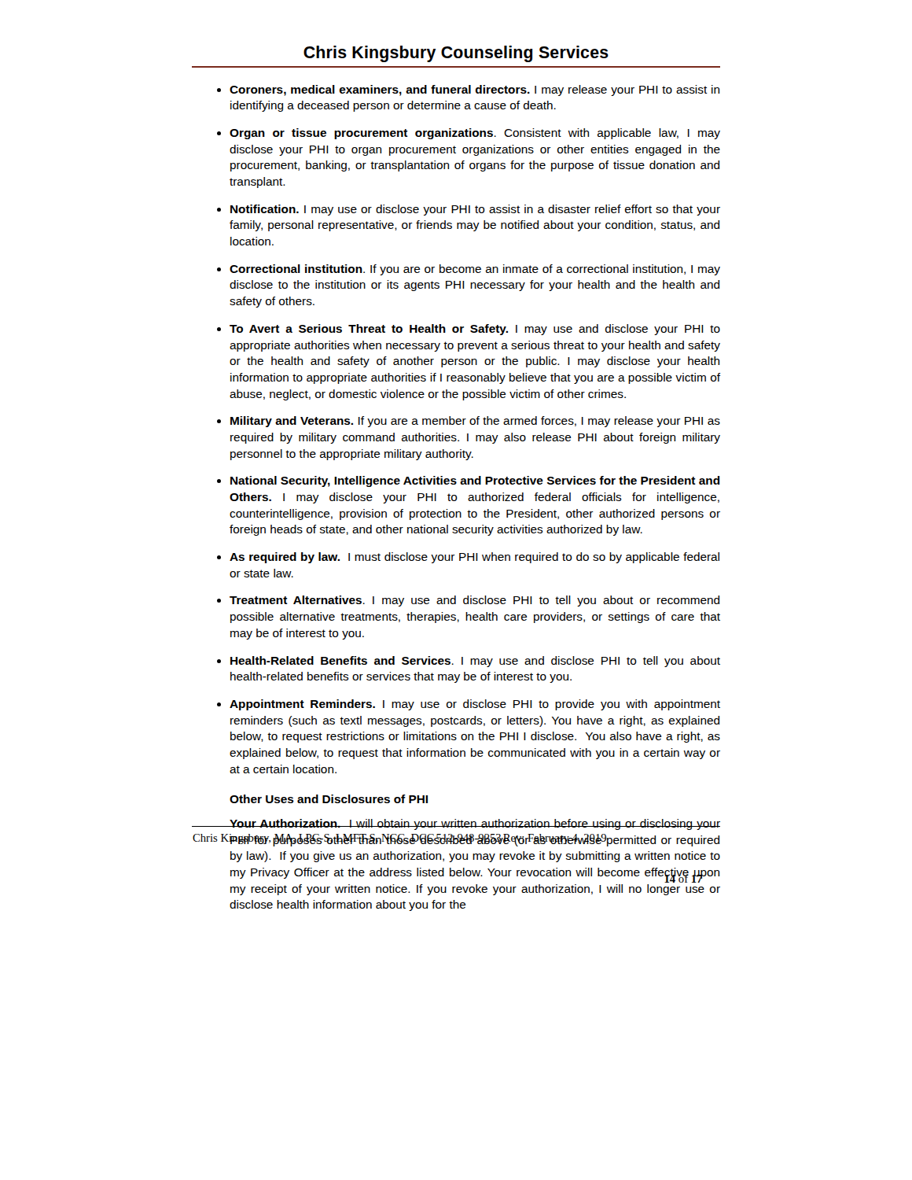Chris Kingsbury Counseling Services
Coroners, medical examiners, and funeral directors. I may release your PHI to assist in identifying a deceased person or determine a cause of death.
Organ or tissue procurement organizations. Consistent with applicable law, I may disclose your PHI to organ procurement organizations or other entities engaged in the procurement, banking, or transplantation of organs for the purpose of tissue donation and transplant.
Notification. I may use or disclose your PHI to assist in a disaster relief effort so that your family, personal representative, or friends may be notified about your condition, status, and location.
Correctional institution. If you are or become an inmate of a correctional institution, I may disclose to the institution or its agents PHI necessary for your health and the health and safety of others.
To Avert a Serious Threat to Health or Safety. I may use and disclose your PHI to appropriate authorities when necessary to prevent a serious threat to your health and safety or the health and safety of another person or the public. I may disclose your health information to appropriate authorities if I reasonably believe that you are a possible victim of abuse, neglect, or domestic violence or the possible victim of other crimes.
Military and Veterans. If you are a member of the armed forces, I may release your PHI as required by military command authorities. I may also release PHI about foreign military personnel to the appropriate military authority.
National Security, Intelligence Activities and Protective Services for the President and Others. I may disclose your PHI to authorized federal officials for intelligence, counterintelligence, provision of protection to the President, other authorized persons or foreign heads of state, and other national security activities authorized by law.
As required by law. I must disclose your PHI when required to do so by applicable federal or state law.
Treatment Alternatives. I may use and disclose PHI to tell you about or recommend possible alternative treatments, therapies, health care providers, or settings of care that may be of interest to you.
Health-Related Benefits and Services. I may use and disclose PHI to tell you about health-related benefits or services that may be of interest to you.
Appointment Reminders. I may use or disclose PHI to provide you with appointment reminders (such as textl messages, postcards, or letters). You have a right, as explained below, to request restrictions or limitations on the PHI I disclose. You also have a right, as explained below, to request that information be communicated with you in a certain way or at a certain location.
Other Uses and Disclosures of PHI
Your Authorization. I will obtain your written authorization before using or disclosing your PHI for purposes other than those described above (or as otherwise permitted or required by law). If you give us an authorization, you may revoke it by submitting a written notice to my Privacy Officer at the address listed below. Your revocation will become effective upon my receipt of your written notice. If you revoke your authorization, I will no longer use or disclose health information about you for the
| Chris Kingsbury, MA, LPC-S, LMFT-S, NCC, DCC | 512-948-9253 | Rev: February 4, 2019 | 14 of 17 |